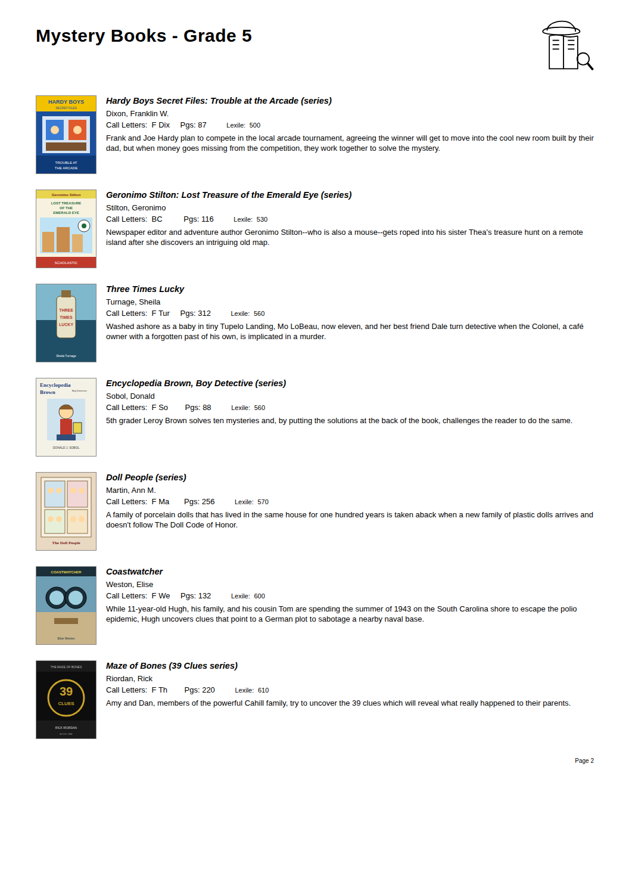Mystery Books - Grade 5
HARDY BOYS SECRET FILES TROUBLE AT THE ARCADE
Hardy Boys Secret Files: Trouble at the Arcade (series)
Dixon, Franklin W.
Call Letters: F Dix Pgs: 87 Lexile: 500
Frank and Joe Hardy plan to compete in the local arcade tournament, agreeing the winner will get to move into the cool new room built by their dad, but when money goes missing from the competition, they work together to solve the mystery.
Geronimo Stilton LOST TREASURE OF THE EMERALD EYE SCHOLASTIC
Geronimo Stilton: Lost Treasure of the Emerald Eye (series)
Stilton, Geronimo
Call Letters: BC Pgs: 116 Lexile: 530
Newspaper editor and adventure author Geronimo Stilton--who is also a mouse--gets roped into his sister Thea's treasure hunt on a remote island after she discovers an intriguing old map.
THREE TIMES LUCKY Sheila Turnage
Three Times Lucky
Turnage, Sheila
Call Letters: F Tur Pgs: 312 Lexile: 560
Washed ashore as a baby in tiny Tupelo Landing, Mo LoBeau, now eleven, and her best friend Dale turn detective when the Colonel, a café owner with a forgotten past of his own, is implicated in a murder.
Encyclopedia Brown Boy Detective DONALD J. SOBOL
Encyclopedia Brown, Boy Detective (series)
Sobol, Donald
Call Letters: F So Pgs: 88 Lexile: 560
5th grader Leroy Brown solves ten mysteries and, by putting the solutions at the back of the book, challenges the reader to do the same.
The Doll People
Doll People (series)
Martin, Ann M.
Call Letters: F Ma Pgs: 256 Lexile: 570
A family of porcelain dolls that has lived in the same house for one hundred years is taken aback when a new family of plastic dolls arrives and doesn't follow The Doll Code of Honor.
COASTWATCHER Elise Weston
Coastwatcher
Weston, Elise
Call Letters: F We Pgs: 132 Lexile: 600
While 11-year-old Hugh, his family, and his cousin Tom are spending the summer of 1943 on the South Carolina shore to escape the polio epidemic, Hugh uncovers clues that point to a German plot to sabotage a nearby naval base.
THE MAZE OF BONES 39 CLUES RICK RIORDAN BOOK ONE
Maze of Bones (39 Clues series)
Riordan, Rick
Call Letters: F Th Pgs: 220 Lexile: 610
Amy and Dan, members of the powerful Cahill family, try to uncover the 39 clues which will reveal what really happened to their parents.
Page 2